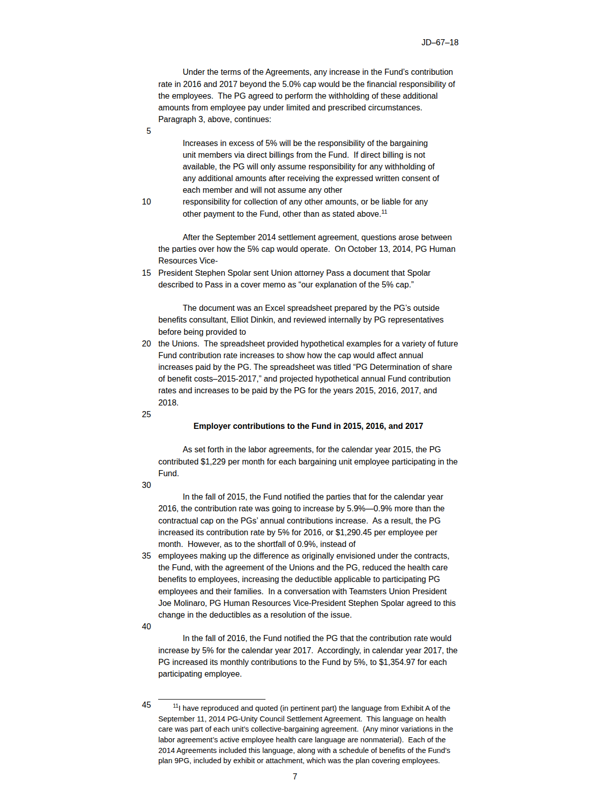JD–67–18
Under the terms of the Agreements, any increase in the Fund’s contribution rate in 2016 and 2017 beyond the 5.0% cap would be the financial responsibility of the employees. The PG agreed to perform the withholding of these additional amounts from employee pay under limited and prescribed circumstances. Paragraph 3, above, continues:
5
Increases in excess of 5% will be the responsibility of the bargaining unit members via direct billings from the Fund. If direct billing is not available, the PG will only assume responsibility for any withholding of any additional amounts after receiving the expressed written consent of each member and will not assume any other
10
responsibility for collection of any other amounts, or be liable for any other payment to the Fund, other than as stated above.11
After the September 2014 settlement agreement, questions arose between the parties over how the 5% cap would operate. On October 13, 2014, PG Human Resources Vice-
15
President Stephen Spolar sent Union attorney Pass a document that Spolar described to Pass in a cover memo as “our explanation of the 5% cap.”
The document was an Excel spreadsheet prepared by the PG’s outside benefits consultant, Elliot Dinkin, and reviewed internally by PG representatives before being provided to
20
the Unions. The spreadsheet provided hypothetical examples for a variety of future Fund contribution rate increases to show how the cap would affect annual increases paid by the PG. The spreadsheet was titled “PG Determination of share of benefit costs–2015-2017,” and projected hypothetical annual Fund contribution rates and increases to be paid by the PG for the years 2015, 2016, 2017, and 2018.
25
Employer contributions to the Fund in 2015, 2016, and 2017
As set forth in the labor agreements, for the calendar year 2015, the PG contributed $1,229 per month for each bargaining unit employee participating in the Fund.
30
In the fall of 2015, the Fund notified the parties that for the calendar year 2016, the contribution rate was going to increase by 5.9%—0.9% more than the contractual cap on the PGs’ annual contributions increase. As a result, the PG increased its contribution rate by 5% for 2016, or $1,290.45 per employee per month. However, as to the shortfall of 0.9%, instead of
35
employees making up the difference as originally envisioned under the contracts, the Fund, with the agreement of the Unions and the PG, reduced the health care benefits to employees, increasing the deductible applicable to participating PG employees and their families. In a conversation with Teamsters Union President Joe Molinaro, PG Human Resources Vice-President Stephen Spolar agreed to this change in the deductibles as a resolution of the issue.
40
In the fall of 2016, the Fund notified the PG that the contribution rate would increase by 5% for the calendar year 2017. Accordingly, in calendar year 2017, the PG increased its monthly contributions to the Fund by 5%, to $1,354.97 for each participating employee.
45
11I have reproduced and quoted (in pertinent part) the language from Exhibit A of the September 11, 2014 PG-Unity Council Settlement Agreement. This language on health care was part of each unit’s collective-bargaining agreement. (Any minor variations in the labor agreement’s active employee health care language are nonmaterial). Each of the 2014 Agreements included this language, along with a schedule of benefits of the Fund’s plan 9PG, included by exhibit or attachment, which was the plan covering employees.
7